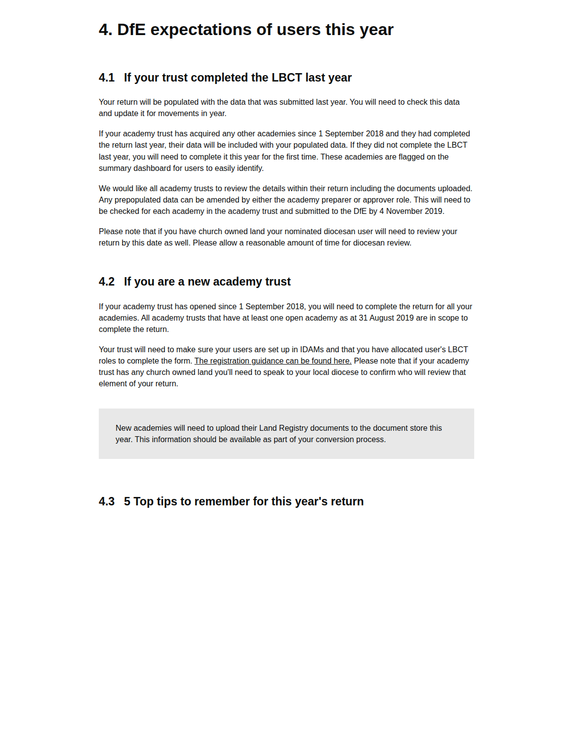4. DfE expectations of users this year
4.1 If your trust completed the LBCT last year
Your return will be populated with the data that was submitted last year. You will need to check this data and update it for movements in year.
If your academy trust has acquired any other academies since 1 September 2018 and they had completed the return last year, their data will be included with your populated data. If they did not complete the LBCT last year, you will need to complete it this year for the first time. These academies are flagged on the summary dashboard for users to easily identify.
We would like all academy trusts to review the details within their return including the documents uploaded. Any prepopulated data can be amended by either the academy preparer or approver role. This will need to be checked for each academy in the academy trust and submitted to the DfE by 4 November 2019.
Please note that if you have church owned land your nominated diocesan user will need to review your return by this date as well. Please allow a reasonable amount of time for diocesan review.
4.2 If you are a new academy trust
If your academy trust has opened since 1 September 2018, you will need to complete the return for all your academies. All academy trusts that have at least one open academy as at 31 August 2019 are in scope to complete the return.
Your trust will need to make sure your users are set up in IDAMs and that you have allocated user's LBCT roles to complete the form. The registration guidance can be found here. Please note that if your academy trust has any church owned land you'll need to speak to your local diocese to confirm who will review that element of your return.
New academies will need to upload their Land Registry documents to the document store this year. This information should be available as part of your conversion process.
4.35 Top tips to remember for this year's return